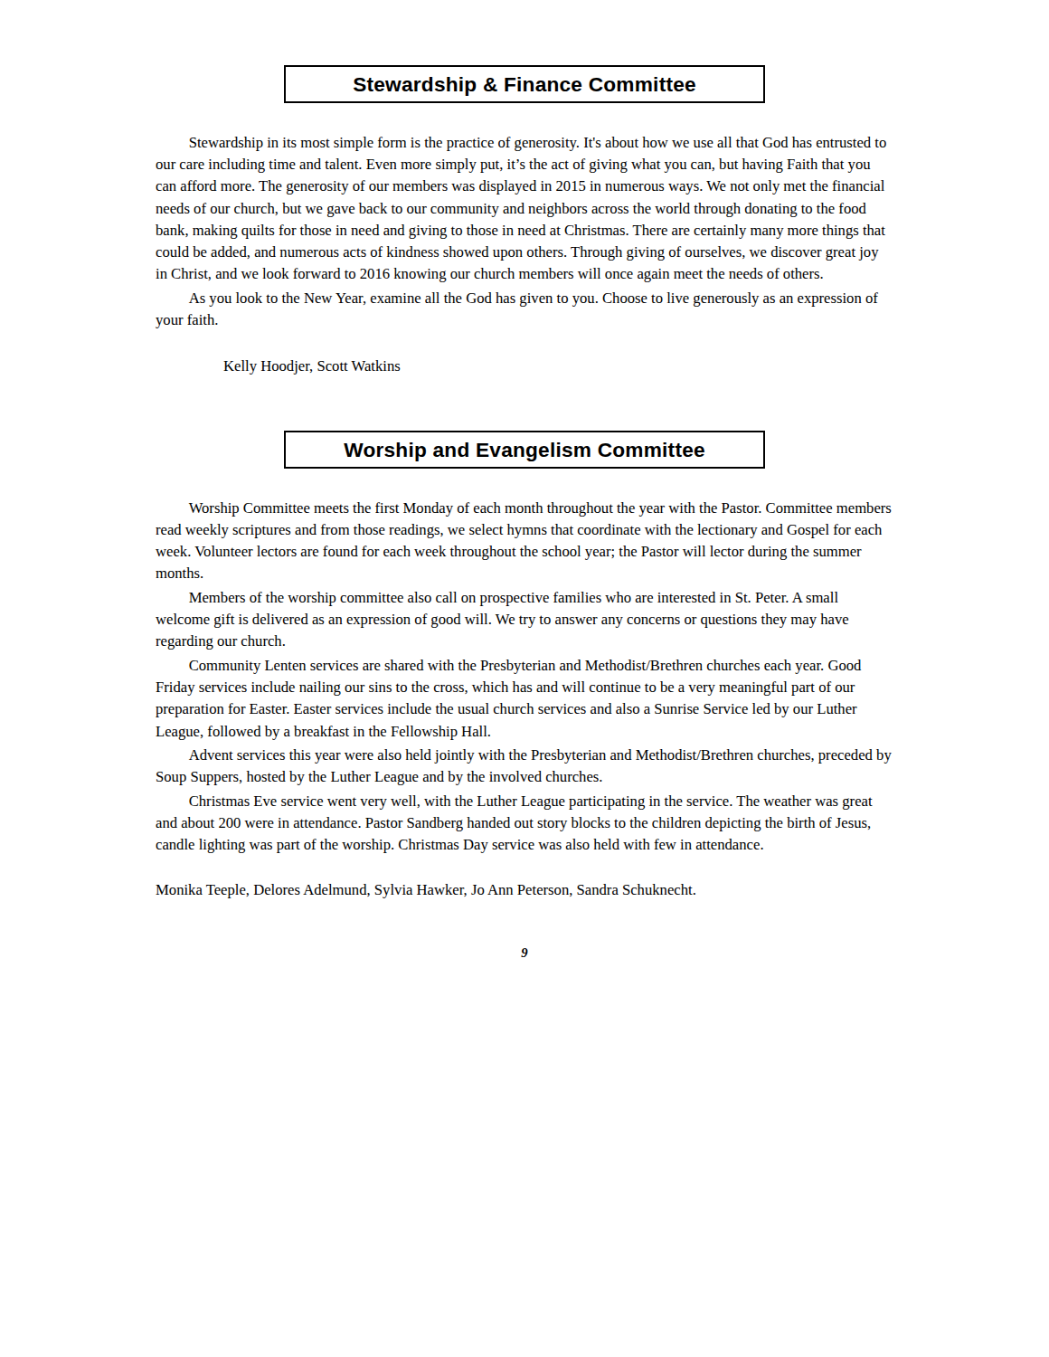Stewardship & Finance Committee
Stewardship in its most simple form is the practice of generosity. It's about how we use all that God has entrusted to our care including time and talent. Even more simply put, it’s the act of giving what you can, but having Faith that you can afford more. The generosity of our members was displayed in 2015 in numerous ways. We not only met the financial needs of our church, but we gave back to our community and neighbors across the world through donating to the food bank, making quilts for those in need and giving to those in need at Christmas. There are certainly many more things that could be added, and numerous acts of kindness showed upon others. Through giving of ourselves, we discover great joy in Christ, and we look forward to 2016 knowing our church members will once again meet the needs of others.
As you look to the New Year, examine all the God has given to you. Choose to live generously as an expression of your faith.
Kelly Hoodjer, Scott Watkins
Worship and Evangelism Committee
Worship Committee meets the first Monday of each month throughout the year with the Pastor. Committee members read weekly scriptures and from those readings, we select hymns that coordinate with the lectionary and Gospel for each week. Volunteer lectors are found for each week throughout the school year; the Pastor will lector during the summer months.
Members of the worship committee also call on prospective families who are interested in St. Peter. A small welcome gift is delivered as an expression of good will. We try to answer any concerns or questions they may have regarding our church.
Community Lenten services are shared with the Presbyterian and Methodist/Brethren churches each year. Good Friday services include nailing our sins to the cross, which has and will continue to be a very meaningful part of our preparation for Easter. Easter services include the usual church services and also a Sunrise Service led by our Luther League, followed by a breakfast in the Fellowship Hall.
Advent services this year were also held jointly with the Presbyterian and Methodist/Brethren churches, preceded by Soup Suppers, hosted by the Luther League and by the involved churches.
Christmas Eve service went very well, with the Luther League participating in the service. The weather was great and about 200 were in attendance. Pastor Sandberg handed out story blocks to the children depicting the birth of Jesus, candle lighting was part of the worship. Christmas Day service was also held with few in attendance.
Monika Teeple, Delores Adelmund, Sylvia Hawker, Jo Ann Peterson, Sandra Schuknecht.
9